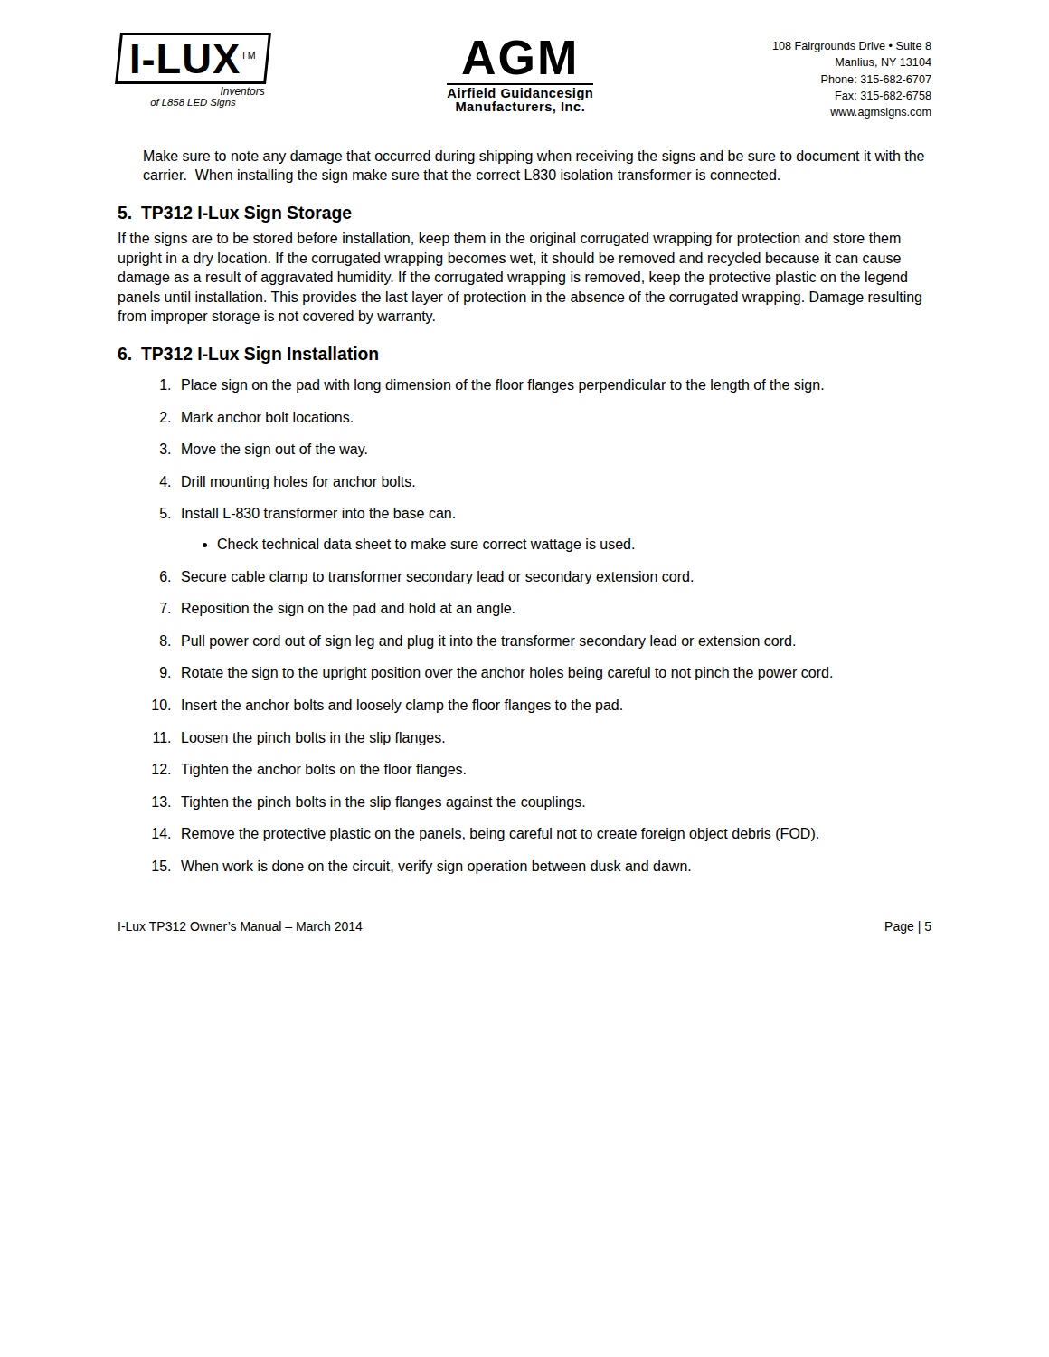I-LUXTM
Inventors
of L858 LED Signs
AGM
Airfield Guidancesign
Manufacturers, Inc.
108 Fairgrounds Drive • Suite 8
Manlius, NY 13104
Phone: 315-682-6707
Fax: 315-682-6758
www.agmsigns.com
Make sure to note any damage that occurred during shipping when receiving the signs and be sure to document it with the carrier. When installing the sign make sure that the correct L830 isolation transformer is connected.
5. TP312 I-Lux Sign Storage
If the signs are to be stored before installation, keep them in the original corrugated wrapping for protection and store them upright in a dry location. If the corrugated wrapping becomes wet, it should be removed and recycled because it can cause damage as a result of aggravated humidity. If the corrugated wrapping is removed, keep the protective plastic on the legend panels until installation. This provides the last layer of protection in the absence of the corrugated wrapping. Damage resulting from improper storage is not covered by warranty.
6. TP312 I-Lux Sign Installation
Place sign on the pad with long dimension of the floor flanges perpendicular to the length of the sign.
Mark anchor bolt locations.
Move the sign out of the way.
Drill mounting holes for anchor bolts.
Install L-830 transformer into the base can.
Check technical data sheet to make sure correct wattage is used.
Secure cable clamp to transformer secondary lead or secondary extension cord.
Reposition the sign on the pad and hold at an angle.
Pull power cord out of sign leg and plug it into the transformer secondary lead or extension cord.
Rotate the sign to the upright position over the anchor holes being careful to not pinch the power cord.
Insert the anchor bolts and loosely clamp the floor flanges to the pad.
Loosen the pinch bolts in the slip flanges.
Tighten the anchor bolts on the floor flanges.
Tighten the pinch bolts in the slip flanges against the couplings.
Remove the protective plastic on the panels, being careful not to create foreign object debris (FOD).
When work is done on the circuit, verify sign operation between dusk and dawn.
I-Lux TP312 Owner’s Manual – March 2014
Page | 5